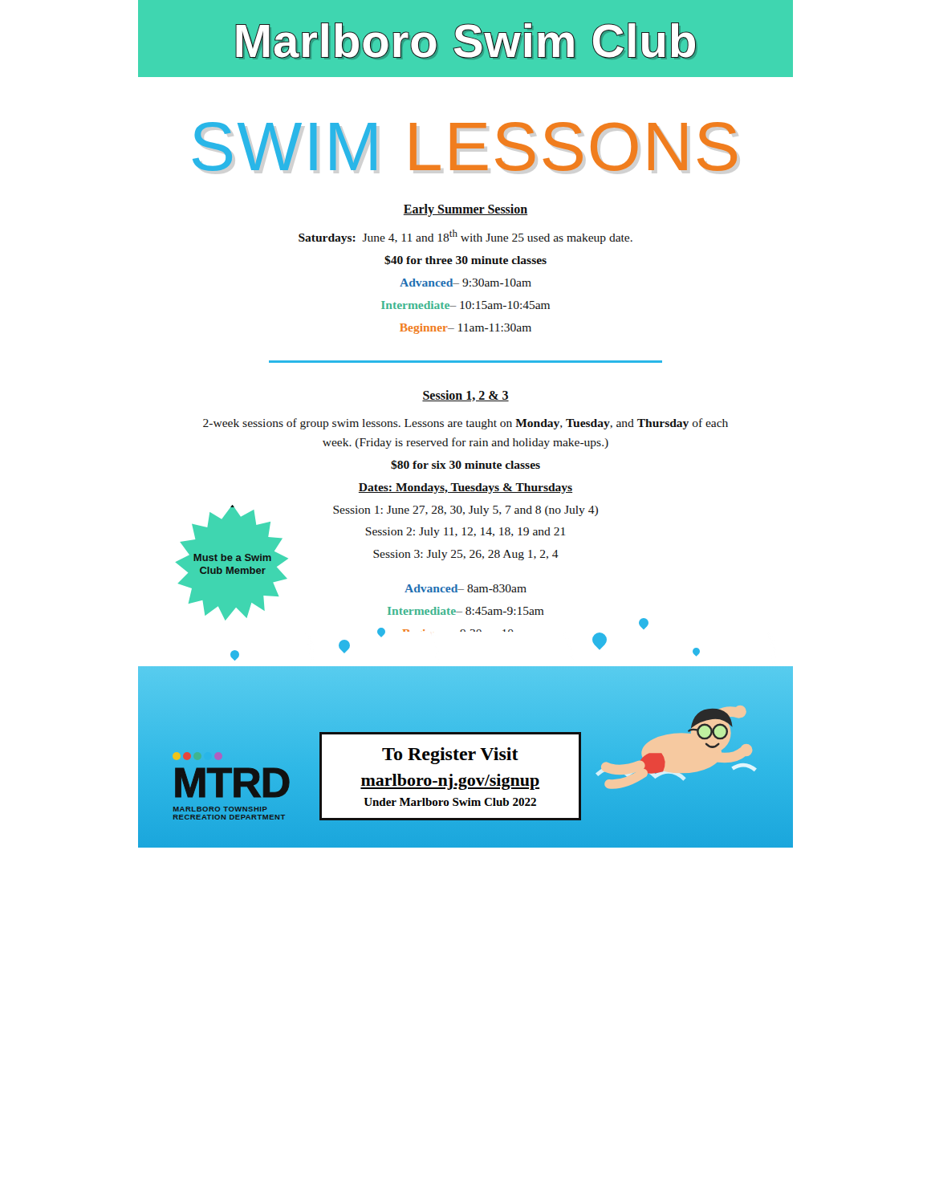Marlboro Swim Club
SWIM LESSONS
Early Summer Session
Saturdays: June 4, 11 and 18th with June 25 used as makeup date.
$40 for three 30 minute classes
Advanced– 9:30am-10am
Intermediate– 10:15am-10:45am
Beginner– 11am-11:30am
Session 1, 2 & 3
2-week sessions of group swim lessons. Lessons are taught on Monday, Tuesday, and Thursday of each week. (Friday is reserved for rain and holiday make-ups.)
$80 for six 30 minute classes
Dates: Mondays, Tuesdays & Thursdays
Session 1: June 27, 28, 30, July 5, 7 and 8 (no July 4)
Session 2: July 11, 12, 14, 18, 19 and 21
Session 3: July 25, 26, 28 Aug 1, 2, 4
Advanced– 8am-830am
Intermediate– 8:45am-9:15am
Beginner– 9:30am-10am
Must be a Swim Club Member
To Register Visit
marlboro-nj.gov/signup
Under Marlboro Swim Club 2022
MTRD
MARLBORO TOWNSHIP
RECREATION DEPARTMENT